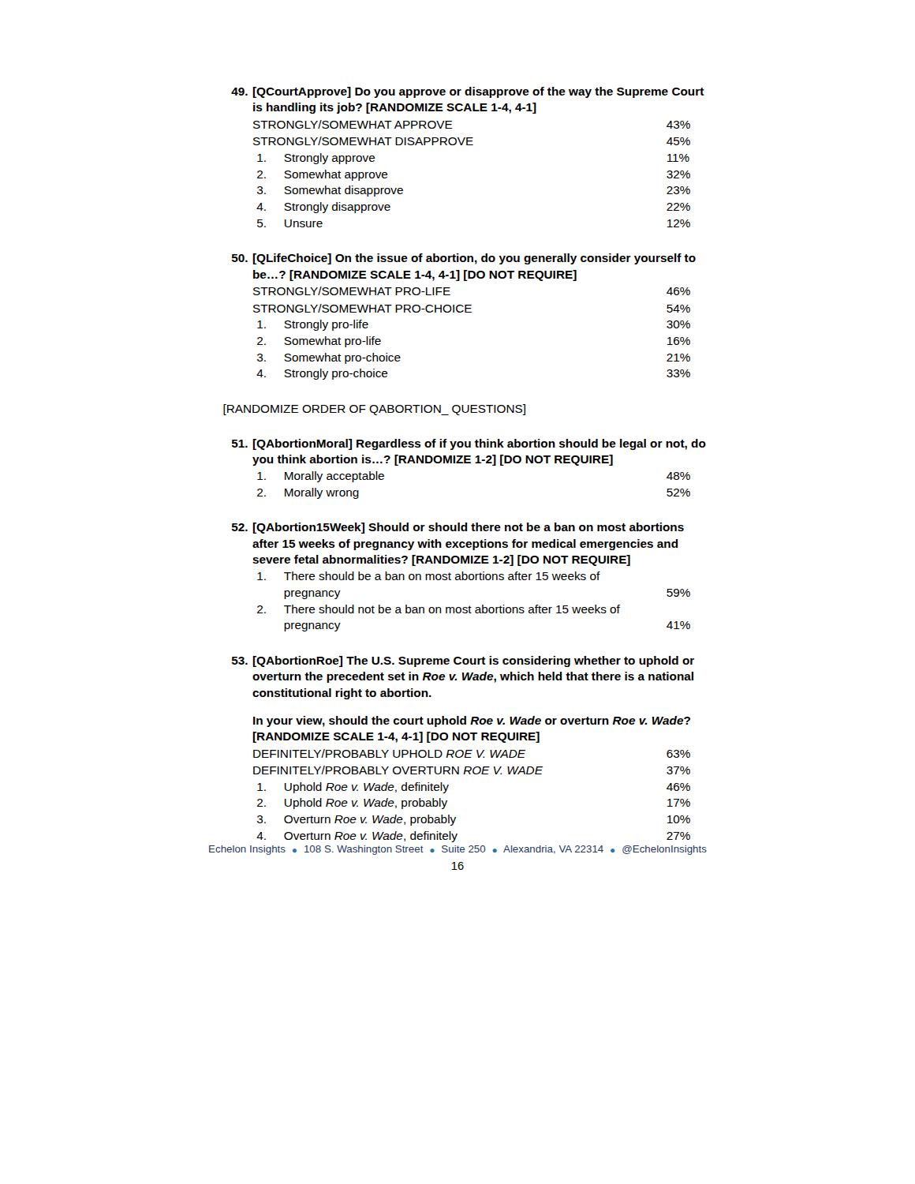49.
[QCourtApprove] Do you approve or disapprove of the way the Supreme Court is handling its job? [RANDOMIZE SCALE 1-4, 4-1]
STRONGLY/SOMEWHAT APPROVE 43%
STRONGLY/SOMEWHAT DISAPPROVE 45%
Strongly approve 11%
Somewhat approve 32%
Somewhat disapprove 23%
Strongly disapprove 22%
Unsure 12%
50.
[QLifeChoice] On the issue of abortion, do you generally consider yourself to be…? [RANDOMIZE SCALE 1-4, 4-1] [DO NOT REQUIRE]
STRONGLY/SOMEWHAT PRO-LIFE 46%
STRONGLY/SOMEWHAT PRO-CHOICE 54%
Strongly pro-life 30%
Somewhat pro-life 16%
Somewhat pro-choice 21%
Strongly pro-choice 33%
[RANDOMIZE ORDER OF QABORTION_ QUESTIONS]
51.
[QAbortionMoral] Regardless of if you think abortion should be legal or not, do you think abortion is…? [RANDOMIZE 1-2] [DO NOT REQUIRE]
Morally acceptable 48%
Morally wrong 52%
52.
[QAbortion15Week] Should or should there not be a ban on most abortions after 15 weeks of pregnancy with exceptions for medical emergencies and severe fetal abnormalities? [RANDOMIZE 1-2] [DO NOT REQUIRE]
There should be a ban on most abortions after 15 weeks of pregnancy 59%
There should not be a ban on most abortions after 15 weeks of pregnancy 41%
53.
[QAbortionRoe] The U.S. Supreme Court is considering whether to uphold or overturn the precedent set in Roe v. Wade, which held that there is a national constitutional right to abortion.
In your view, should the court uphold Roe v. Wade or overturn Roe v. Wade? [RANDOMIZE SCALE 1-4, 4-1] [DO NOT REQUIRE]
DEFINITELY/PROBABLY UPHOLD ROE V. WADE 63%
DEFINITELY/PROBABLY OVERTURN ROE V. WADE 37%
Uphold Roe v. Wade, definitely 46%
Uphold Roe v. Wade, probably 17%
Overturn Roe v. Wade, probably 10%
Overturn Roe v. Wade, definitely 27%
Echelon Insights ● 108 S. Washington Street ● Suite 250 ● Alexandria, VA 22314 ● @EchelonInsights
16